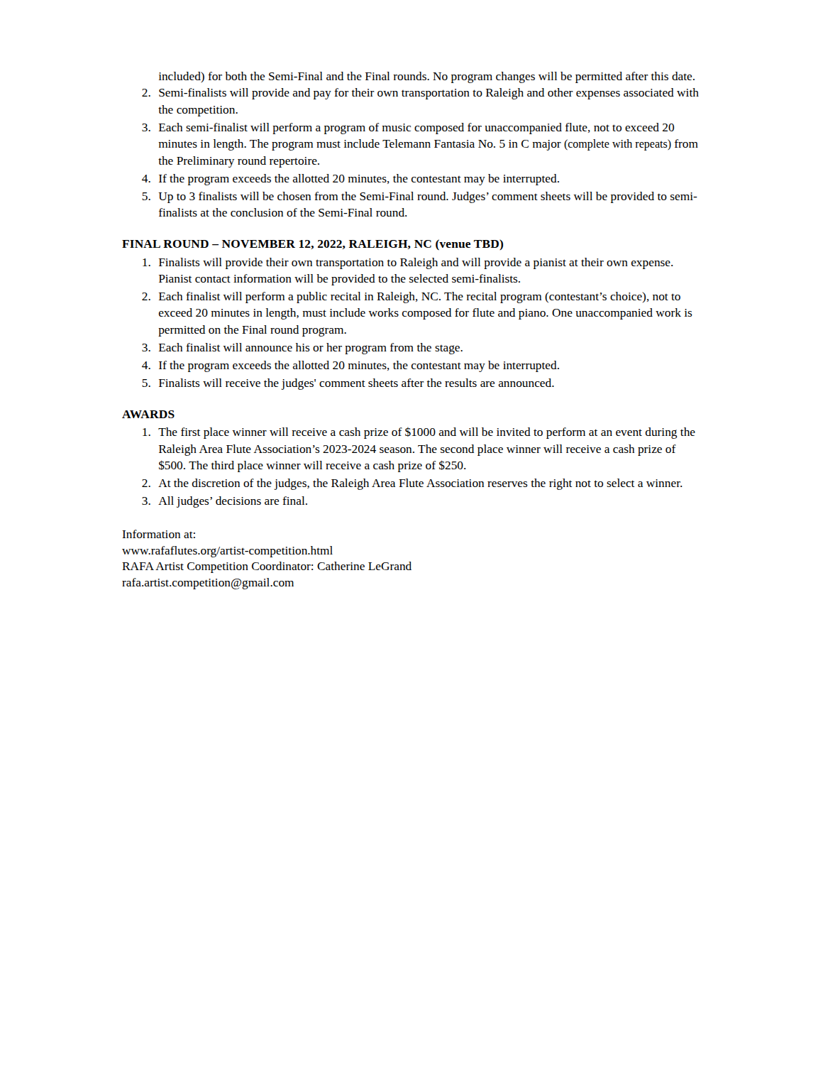included) for both the Semi-Final and the Final rounds. No program changes will be permitted after this date.
Semi-finalists will provide and pay for their own transportation to Raleigh and other expenses associated with the competition.
Each semi-finalist will perform a program of music composed for unaccompanied flute, not to exceed 20 minutes in length. The program must include Telemann Fantasia No. 5 in C major (complete with repeats) from the Preliminary round repertoire.
If the program exceeds the allotted 20 minutes, the contestant may be interrupted.
Up to 3 finalists will be chosen from the Semi-Final round. Judges’ comment sheets will be provided to semi-finalists at the conclusion of the Semi-Final round.
FINAL ROUND – NOVEMBER 12, 2022, RALEIGH, NC (venue TBD)
Finalists will provide their own transportation to Raleigh and will provide a pianist at their own expense. Pianist contact information will be provided to the selected semi-finalists.
Each finalist will perform a public recital in Raleigh, NC. The recital program (contestant’s choice), not to exceed 20 minutes in length, must include works composed for flute and piano. One unaccompanied work is permitted on the Final round program.
Each finalist will announce his or her program from the stage.
If the program exceeds the allotted 20 minutes, the contestant may be interrupted.
Finalists will receive the judges' comment sheets after the results are announced.
AWARDS
The first place winner will receive a cash prize of $1000 and will be invited to perform at an event during the Raleigh Area Flute Association’s 2023-2024 season. The second place winner will receive a cash prize of $500. The third place winner will receive a cash prize of $250.
At the discretion of the judges, the Raleigh Area Flute Association reserves the right not to select a winner.
All judges’ decisions are final.
Information at:
www.rafaflutes.org/artist-competition.html
RAFA Artist Competition Coordinator: Catherine LeGrand
rafa.artist.competition@gmail.com